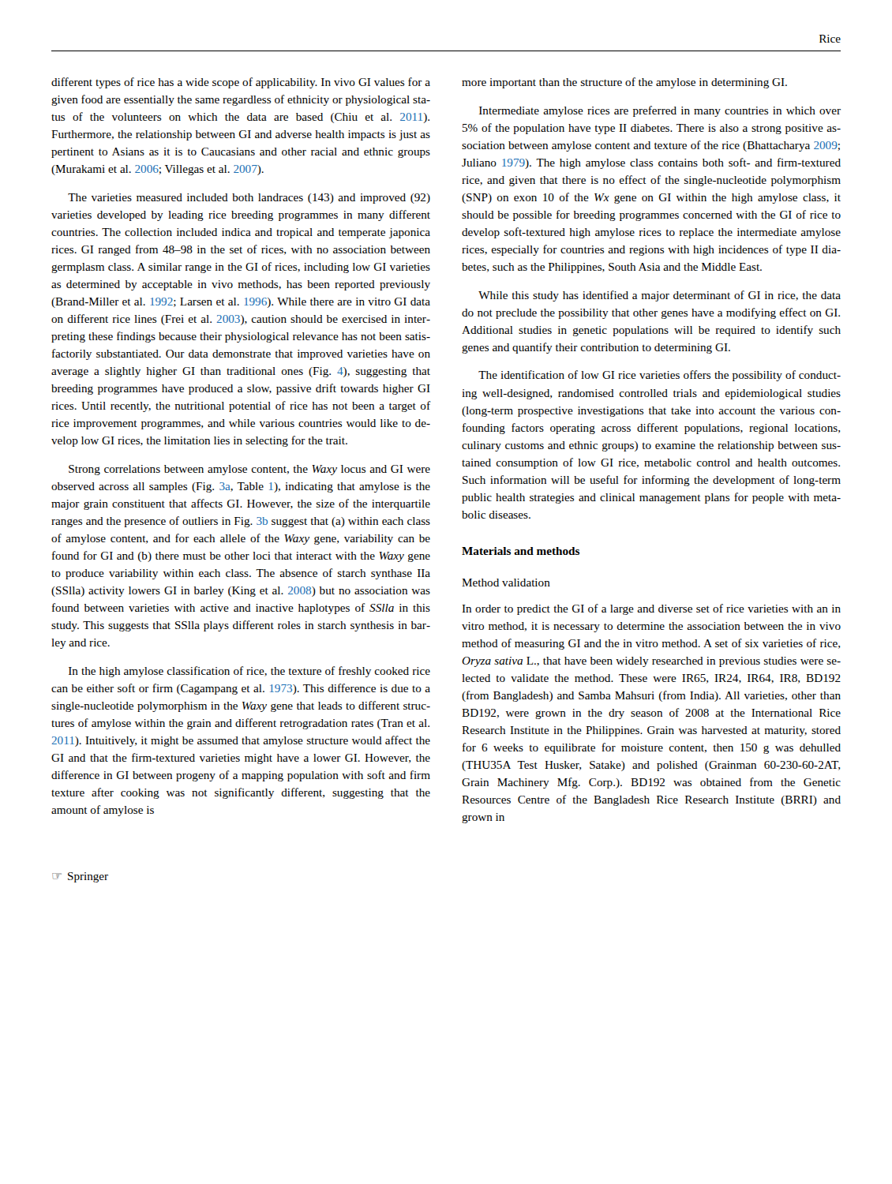Rice
different types of rice has a wide scope of applicability. In vivo GI values for a given food are essentially the same regardless of ethnicity or physiological status of the volunteers on which the data are based (Chiu et al. 2011). Furthermore, the relationship between GI and adverse health impacts is just as pertinent to Asians as it is to Caucasians and other racial and ethnic groups (Murakami et al. 2006; Villegas et al. 2007).
The varieties measured included both landraces (143) and improved (92) varieties developed by leading rice breeding programmes in many different countries. The collection included indica and tropical and temperate japonica rices. GI ranged from 48–98 in the set of rices, with no association between germplasm class. A similar range in the GI of rices, including low GI varieties as determined by acceptable in vivo methods, has been reported previously (Brand-Miller et al. 1992; Larsen et al. 1996). While there are in vitro GI data on different rice lines (Frei et al. 2003), caution should be exercised in interpreting these findings because their physiological relevance has not been satisfactorily substantiated. Our data demonstrate that improved varieties have on average a slightly higher GI than traditional ones (Fig. 4), suggesting that breeding programmes have produced a slow, passive drift towards higher GI rices. Until recently, the nutritional potential of rice has not been a target of rice improvement programmes, and while various countries would like to develop low GI rices, the limitation lies in selecting for the trait.
Strong correlations between amylose content, the Waxy locus and GI were observed across all samples (Fig. 3a, Table 1), indicating that amylose is the major grain constituent that affects GI. However, the size of the interquartile ranges and the presence of outliers in Fig. 3b suggest that (a) within each class of amylose content, and for each allele of the Waxy gene, variability can be found for GI and (b) there must be other loci that interact with the Waxy gene to produce variability within each class. The absence of starch synthase IIa (SSlla) activity lowers GI in barley (King et al. 2008) but no association was found between varieties with active and inactive haplotypes of SSlla in this study. This suggests that SSlla plays different roles in starch synthesis in barley and rice.
In the high amylose classification of rice, the texture of freshly cooked rice can be either soft or firm (Cagampang et al. 1973). This difference is due to a single-nucleotide polymorphism in the Waxy gene that leads to different structures of amylose within the grain and different retrogradation rates (Tran et al. 2011). Intuitively, it might be assumed that amylose structure would affect the GI and that the firm-textured varieties might have a lower GI. However, the difference in GI between progeny of a mapping population with soft and firm texture after cooking was not significantly different, suggesting that the amount of amylose is
more important than the structure of the amylose in determining GI.
Intermediate amylose rices are preferred in many countries in which over 5% of the population have type II diabetes. There is also a strong positive association between amylose content and texture of the rice (Bhattacharya 2009; Juliano 1979). The high amylose class contains both soft- and firm-textured rice, and given that there is no effect of the single-nucleotide polymorphism (SNP) on exon 10 of the Wx gene on GI within the high amylose class, it should be possible for breeding programmes concerned with the GI of rice to develop soft-textured high amylose rices to replace the intermediate amylose rices, especially for countries and regions with high incidences of type II diabetes, such as the Philippines, South Asia and the Middle East.
While this study has identified a major determinant of GI in rice, the data do not preclude the possibility that other genes have a modifying effect on GI. Additional studies in genetic populations will be required to identify such genes and quantify their contribution to determining GI.
The identification of low GI rice varieties offers the possibility of conducting well-designed, randomised controlled trials and epidemiological studies (long-term prospective investigations that take into account the various confounding factors operating across different populations, regional locations, culinary customs and ethnic groups) to examine the relationship between sustained consumption of low GI rice, metabolic control and health outcomes. Such information will be useful for informing the development of long-term public health strategies and clinical management plans for people with metabolic diseases.
Materials and methods
Method validation
In order to predict the GI of a large and diverse set of rice varieties with an in vitro method, it is necessary to determine the association between the in vivo method of measuring GI and the in vitro method. A set of six varieties of rice, Oryza sativa L., that have been widely researched in previous studies were selected to validate the method. These were IR65, IR24, IR64, IR8, BD192 (from Bangladesh) and Samba Mahsuri (from India). All varieties, other than BD192, were grown in the dry season of 2008 at the International Rice Research Institute in the Philippines. Grain was harvested at maturity, stored for 6 weeks to equilibrate for moisture content, then 150 g was dehulled (THU35A Test Husker, Satake) and polished (Grainman 60-230-60-2AT, Grain Machinery Mfg. Corp.). BD192 was obtained from the Genetic Resources Centre of the Bangladesh Rice Research Institute (BRRI) and grown in
☞Springer